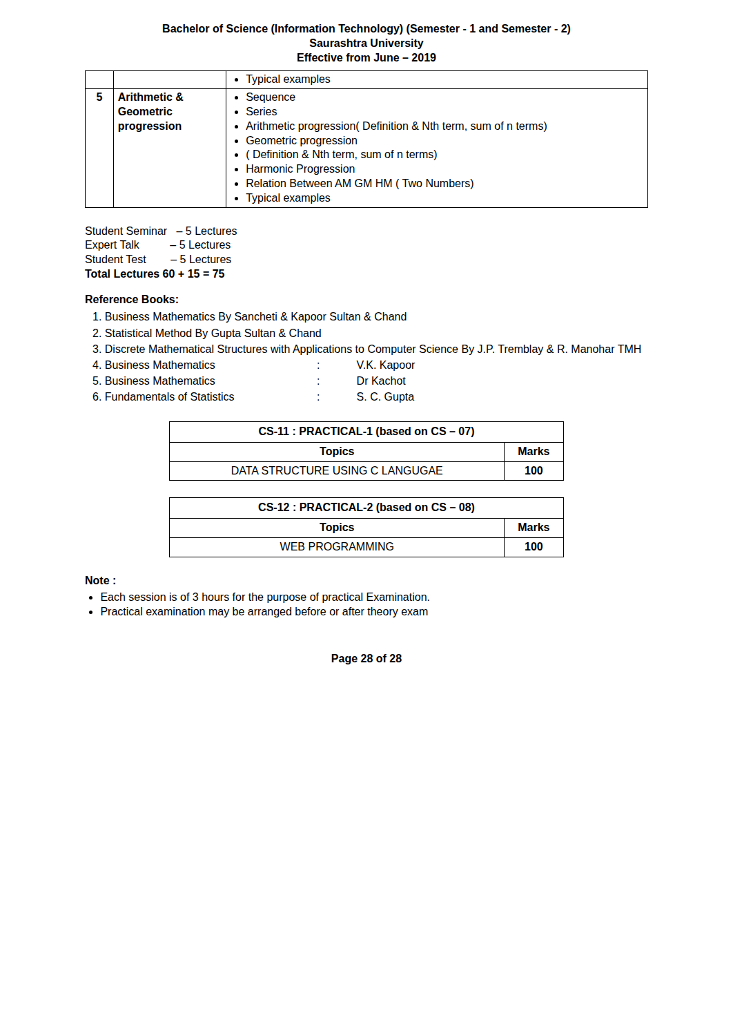Bachelor of Science (Information Technology) (Semester - 1 and Semester - 2)
Saurashtra University
Effective from June – 2019
| | | Typical examples |
| 5 | Arithmetic & Geometric progression | Sequence Series Arithmetic progression( Definition & Nth term, sum of n terms) Geometric progression ( Definition & Nth term, sum of n terms) Harmonic Progression Relation Between AM GM HM ( Two Numbers) Typical examples |
Student Seminar – 5 Lectures
Expert Talk – 5 Lectures
Student Test – 5 Lectures
Total Lectures 60 + 15 = 75
Reference Books:
Business Mathematics By Sancheti & Kapoor Sultan & Chand
Statistical Method By Gupta Sultan & Chand
Discrete Mathematical Structures with Applications to Computer Science By J.P. Tremblay & R. Manohar TMH
Business Mathematics: V.K. Kapoor
Business Mathematics: Dr Kachot
Fundamentals of Statistics: S. C. Gupta
CS-11 : PRACTICAL-1 (based on CS – 07)
| Topics | Marks |
| --- | --- |
| DATA STRUCTURE USING C LANGUGAE | 100 |
CS-12 : PRACTICAL-2 (based on CS – 08)
| Topics | Marks |
| --- | --- |
| WEB PROGRAMMING | 100 |
Note :
Each session is of 3 hours for the purpose of practical Examination.
Practical examination may be arranged before or after theory exam
Page 28 of 28